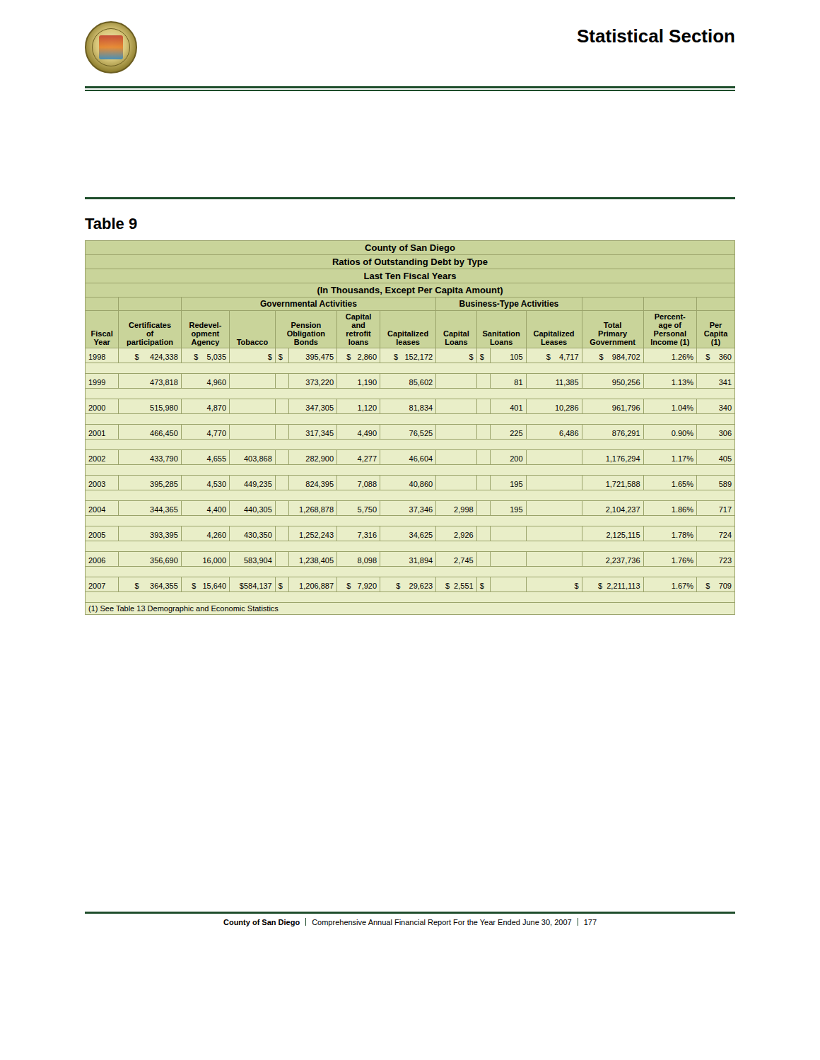Statistical Section
Table 9
| County of San Diego |
| Ratios of Outstanding Debt by Type |
| Last Ten Fiscal Years |
| (In Thousands, Except Per Capita Amount) |
| | | Governmental Activities | Business-Type Activities | | | |
| Fiscal Year | Certificates of participation | Redevel- opment Agency | Tobacco | Pension Obligation Bonds | Capital and retrofit loans | Capitalized leases | Capital Loans | Sanitation Loans | Capitalized Leases | Total Primary Government | Percent- age of Personal Income (1) | Per Capita (1) |
| 1998 | $ 424,338 | $ 5,035 | $ | $ | 395,475 | $ 2,860 | $ 152,172 | $ | $ | 105 | $ 4,717 | $ 984,702 | 1.26% | $ 360 |
| 1999 | 473,818 | 4,960 | | | 373,220 | 1,190 | 85,602 | | | 81 | 11,385 | 950,256 | 1.13% | 341 |
| 2000 | 515,980 | 4,870 | | | 347,305 | 1,120 | 81,834 | | | 401 | 10,286 | 961,796 | 1.04% | 340 |
| 2001 | 466,450 | 4,770 | | | 317,345 | 4,490 | 76,525 | | | 225 | 6,486 | 876,291 | 0.90% | 306 |
| 2002 | 433,790 | 4,655 | 403,868 | | 282,900 | 4,277 | 46,604 | | | 200 | | 1,176,294 | 1.17% | 405 |
| 2003 | 395,285 | 4,530 | 449,235 | | 824,395 | 7,088 | 40,860 | | | 195 | | 1,721,588 | 1.65% | 589 |
| 2004 | 344,365 | 4,400 | 440,305 | | 1,268,878 | 5,750 | 37,346 | 2,998 | | 195 | | 2,104,237 | 1.86% | 717 |
| 2005 | 393,395 | 4,260 | 430,350 | | 1,252,243 | 7,316 | 34,625 | 2,926 | | | | 2,125,115 | 1.78% | 724 |
| 2006 | 356,690 | 16,000 | 583,904 | | 1,238,405 | 8,098 | 31,894 | 2,745 | | | | 2,237,736 | 1.76% | 723 |
| 2007 | $ 364,355 | $ 15,640 | $584,137 | $ | 1,206,887 | $ 7,920 | $ 29,623 | $ 2,551 | $ | | $ | $ 2,211,113 | 1.67% | $ 709 |
| (1) See Table 13 Demographic and Economic Statistics |
County of San Diego Comprehensive Annual Financial Report For the Year Ended June 30, 2007 177